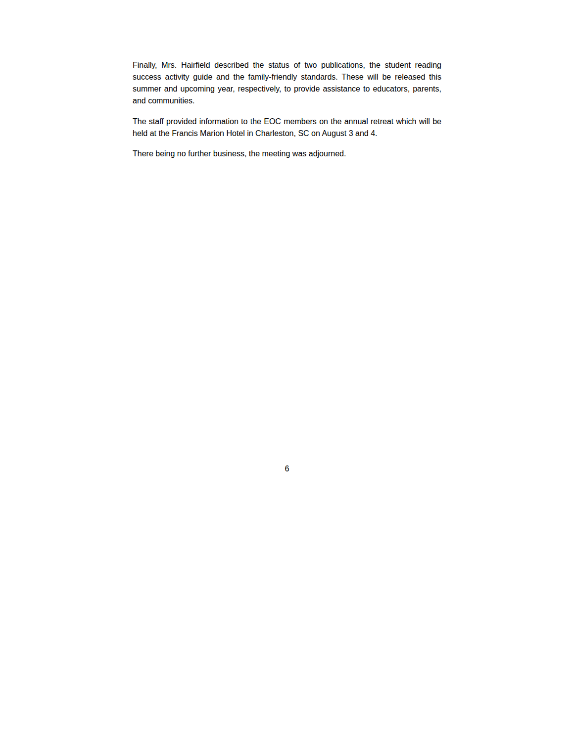Finally, Mrs. Hairfield described the status of two publications, the student reading success activity guide and the family-friendly standards. These will be released this summer and upcoming year, respectively, to provide assistance to educators, parents, and communities.
The staff provided information to the EOC members on the annual retreat which will be held at the Francis Marion Hotel in Charleston, SC on August 3 and 4.
There being no further business, the meeting was adjourned.
6